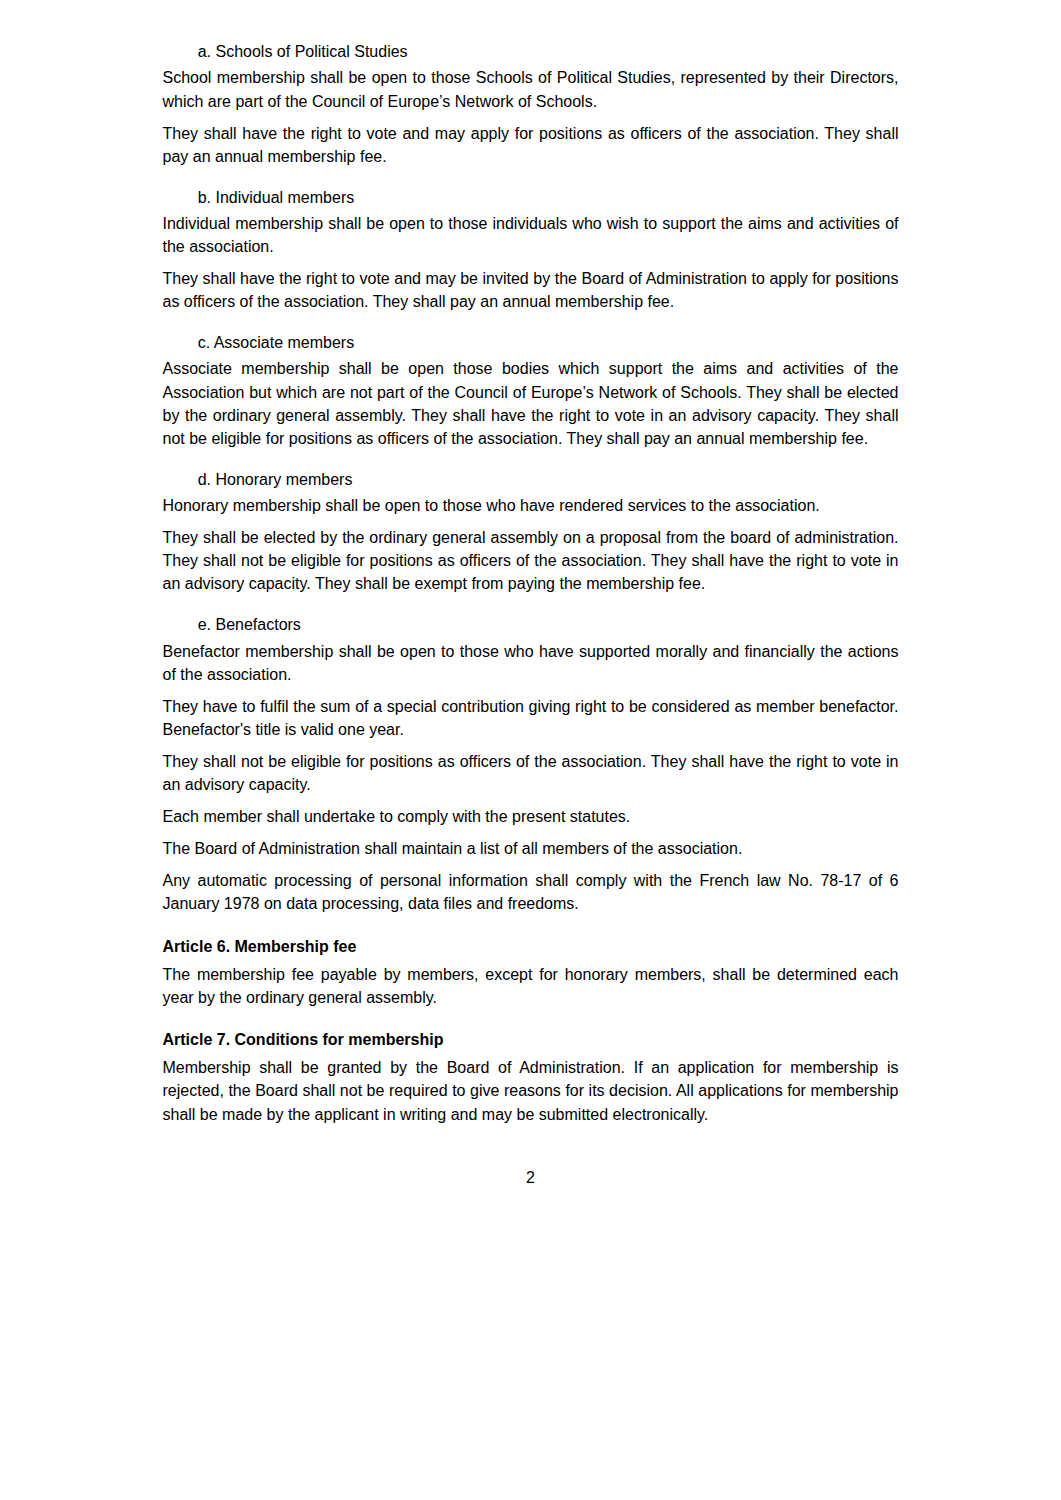a. Schools of Political Studies
School membership shall be open to those Schools of Political Studies, represented by their Directors, which are part of the Council of Europe’s Network of Schools.
They shall have the right to vote and may apply for positions as officers of the association. They shall pay an annual membership fee.
b. Individual members
Individual membership shall be open to those individuals who wish to support the aims and activities of the association.
They shall have the right to vote and may be invited by the Board of Administration to apply for positions as officers of the association. They shall pay an annual membership fee.
c. Associate members
Associate membership shall be open those bodies which support the aims and activities of the Association but which are not part of the Council of Europe’s Network of Schools. They shall be elected by the ordinary general assembly. They shall have the right to vote in an advisory capacity. They shall not be eligible for positions as officers of the association. They shall pay an annual membership fee.
d. Honorary members
Honorary membership shall be open to those who have rendered services to the association.
They shall be elected by the ordinary general assembly on a proposal from the board of administration. They shall not be eligible for positions as officers of the association. They shall have the right to vote in an advisory capacity. They shall be exempt from paying the membership fee.
e. Benefactors
Benefactor membership shall be open to those who have supported morally and financially the actions of the association.
They have to fulfil the sum of a special contribution giving right to be considered as member benefactor. Benefactor's title is valid one year.
They shall not be eligible for positions as officers of the association. They shall have the right to vote in an advisory capacity.
Each member shall undertake to comply with the present statutes.
The Board of Administration shall maintain a list of all members of the association.
Any automatic processing of personal information shall comply with the French law No. 78-17 of 6 January 1978 on data processing, data files and freedoms.
Article 6. Membership fee
The membership fee payable by members, except for honorary members, shall be determined each year by the ordinary general assembly.
Article 7. Conditions for membership
Membership shall be granted by the Board of Administration. If an application for membership is rejected, the Board shall not be required to give reasons for its decision. All applications for membership shall be made by the applicant in writing and may be submitted electronically.
2